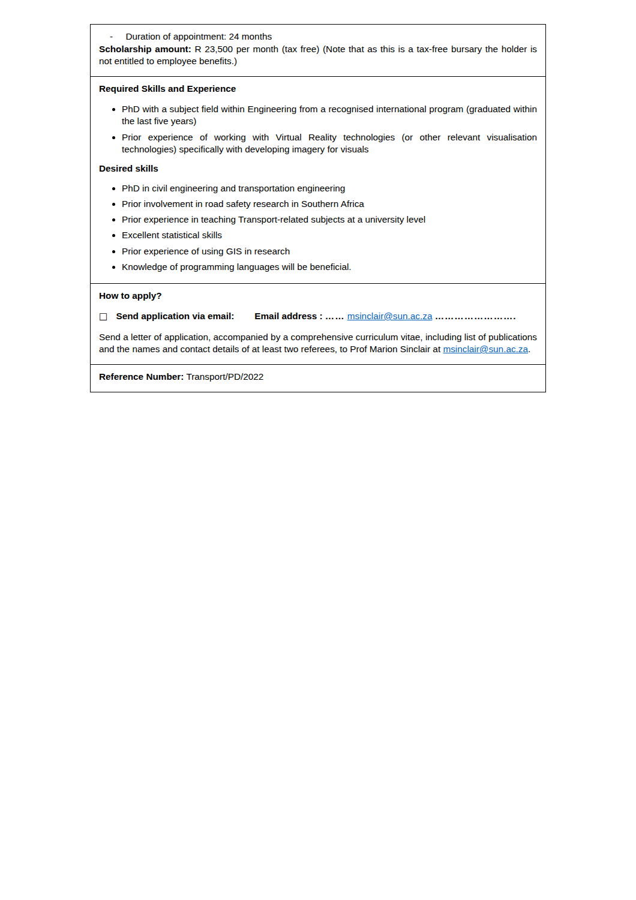| - Duration of appointment: 24 months Scholarship amount: R 23,500 per month (tax free) (Note that as this is a tax-free bursary the holder is not entitled to employee benefits.) |
| Required Skills and Experience PhD with a subject field within Engineering from a recognised international program (graduated within the last five years) Prior experience of working with Virtual Reality technologies (or other relevant visualisation technologies) specifically with developing imagery for visuals Desired skills PhD in civil engineering and transportation engineering Prior involvement in road safety research in Southern Africa Prior experience in teaching Transport-related subjects at a university level Excellent statistical skills Prior experience of using GIS in research Knowledge of programming languages will be beneficial. |
| How to apply? □ Send application via email: Email address : …… msinclair@sun.ac.za ……………………. Send a letter of application, accompanied by a comprehensive curriculum vitae, including list of publications and the names and contact details of at least two referees, to Prof Marion Sinclair at msinclair@sun.ac.za . |
| Reference Number: Transport/PD/2022 |